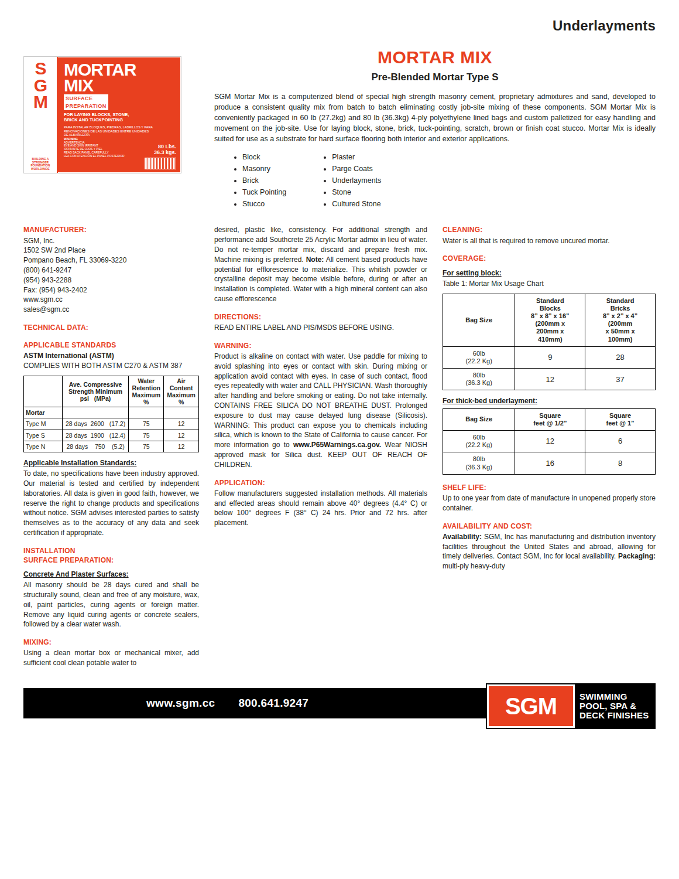Underlayments
S
G
M
BUILDING A
STRONGER
FOUNDATION
WORLDWIDE
MORTAR
MIX
SURFACE
PREPARATION
FOR LAYING BLOCKS, STONE,
BRICK AND TUCKPOINTING
PARA INSTALAR BLOQUES, PIEDRAS, LADRILLOS Y PARA
RENOVACIONES DE LAS UNIDADES ENTRE UNIDADES
DE ALBAÑILERÍA
WARNING
ADVERTENCIA
EYE AND SKIN IRRITANT
IRRITANTE DE OJOS Y PIEL
READ BACK PANEL CAREFULLY
LEA CON ATENCIÓN EL PANEL POSTERIOR
80 Lbs.
36.3 kgs.
MORTAR MIX
Pre-Blended Mortar Type S
SGM Mortar Mix is a computerized blend of special high strength masonry cement, proprietary admixtures and sand, developed to produce a consistent quality mix from batch to batch eliminating costly job-site mixing of these components. SGM Mortar Mix is conveniently packaged in 60 lb (27.2kg) and 80 lb (36.3kg) 4-ply polyethylene lined bags and custom palletized for easy handling and movement on the job-site. Use for laying block, stone, brick, tuck-pointing, scratch, brown or finish coat stucco. Mortar Mix is ideally suited for use as a substrate for hard surface flooring both interior and exterior applications.
Block
Masonry
Brick
Tuck Pointing
Stucco
Plaster
Parge Coats
Underlayments
Stone
Cultured Stone
Manufacturer:
SGM, Inc.
1502 SW 2nd Place
Pompano Beach, FL 33069-3220
(800) 641-9247
(954) 943-2288
Fax: (954) 943-2402
www.sgm.cc
sales@sgm.cc
Technical Data:
Applicable Standards
ASTM International (ASTM)
COMPLIES WITH BOTH ASTM C270 & ASTM 387
| | Ave. Compressive Strength Minimum psi (MPa) | Water Retention Maximum % | Air Content Maximum % |
| --- | --- | --- | --- |
| Mortar | | | |
| Type M | 28 days 2600 (17.2) | 75 | 12 |
| Type S | 28 days 1900 (12.4) | 75 | 12 |
| Type N | 28 days 750 (5.2) | 75 | 12 |
Applicable Installation Standards:
To date, no specifications have been industry approved. Our material is tested and certified by independent laboratories. All data is given in good faith, however, we reserve the right to change products and specifications without notice. SGM advises interested parties to satisfy themselves as to the accuracy of any data and seek certification if appropriate.
Installation
Surface Preparation:
Concrete And Plaster Surfaces:
All masonry should be 28 days cured and shall be structurally sound, clean and free of any moisture, wax, oil, paint particles, curing agents or foreign matter. Remove any liquid curing agents or concrete sealers, followed by a clear water wash.
Mixing:
Using a clean mortar box or mechanical mixer, add sufficient cool clean potable water to
desired, plastic like, consistency. For additional strength and performance add Southcrete 25 Acrylic Mortar admix in lieu of water. Do not re-temper mortar mix, discard and prepare fresh mix. Machine mixing is preferred. Note: All cement based products have potential for efflorescence to materialize. This whitish powder or crystalline deposit may become visible before, during or after an installation is completed. Water with a high mineral content can also cause efflorescence
Directions:
READ ENTIRE LABEL AND PIS/MSDS BEFORE USING.
Warning:
Product is alkaline on contact with water. Use paddle for mixing to avoid splashing into eyes or contact with skin. During mixing or application avoid contact with eyes. In case of such contact, flood eyes repeatedly with water and CALL PHYSICIAN. Wash thoroughly after handling and before smoking or eating. Do not take internally. CONTAINS FREE SILICA DO NOT BREATHE DUST. Prolonged exposure to dust may cause delayed lung disease (Silicosis). WARNING: This product can expose you to chemicals including silica, which is known to the State of California to cause cancer. For more information go to www.P65Warnings.ca.gov. Wear NIOSH approved mask for Silica dust. KEEP OUT OF REACH OF CHILDREN.
Application:
Follow manufacturers suggested installation methods. All materials and effected areas should remain above 40° degrees (4.4° C) or below 100° degrees F (38° C) 24 hrs. Prior and 72 hrs. after placement.
Cleaning:
Water is all that is required to remove uncured mortar.
Coverage:
For setting block:
Table 1: Mortar Mix Usage Chart
| Bag Size | Standard Blocks 8” x 8” x 16” (200mm x 200mm x 410mm) | Standard Bricks 8” x 2” x 4” (200mm x 50mm x 100mm) |
| --- | --- | --- |
| 60lb (22.2 Kg) | 9 | 28 |
| 80lb (36.3 Kg) | 12 | 37 |
For thick-bed underlayment:
| Bag Size | Square feet @ 1/2” | Square feet @ 1” |
| --- | --- | --- |
| 60lb (22.2 Kg) | 12 | 6 |
| 80lb (36.3 Kg) | 16 | 8 |
Shelf Life:
Up to one year from date of manufacture in unopened properly store container.
Availability and Cost:
Availability: SGM, Inc has manufacturing and distribution inventory facilities throughout the United States and abroad, allowing for timely deliveries. Contact SGM, Inc for local availability. Packaging: multi-ply heavy-duty
www.sgm.cc 800.641.9247
SGM
SWIMMING POOL, SPA & DECK FINISHES